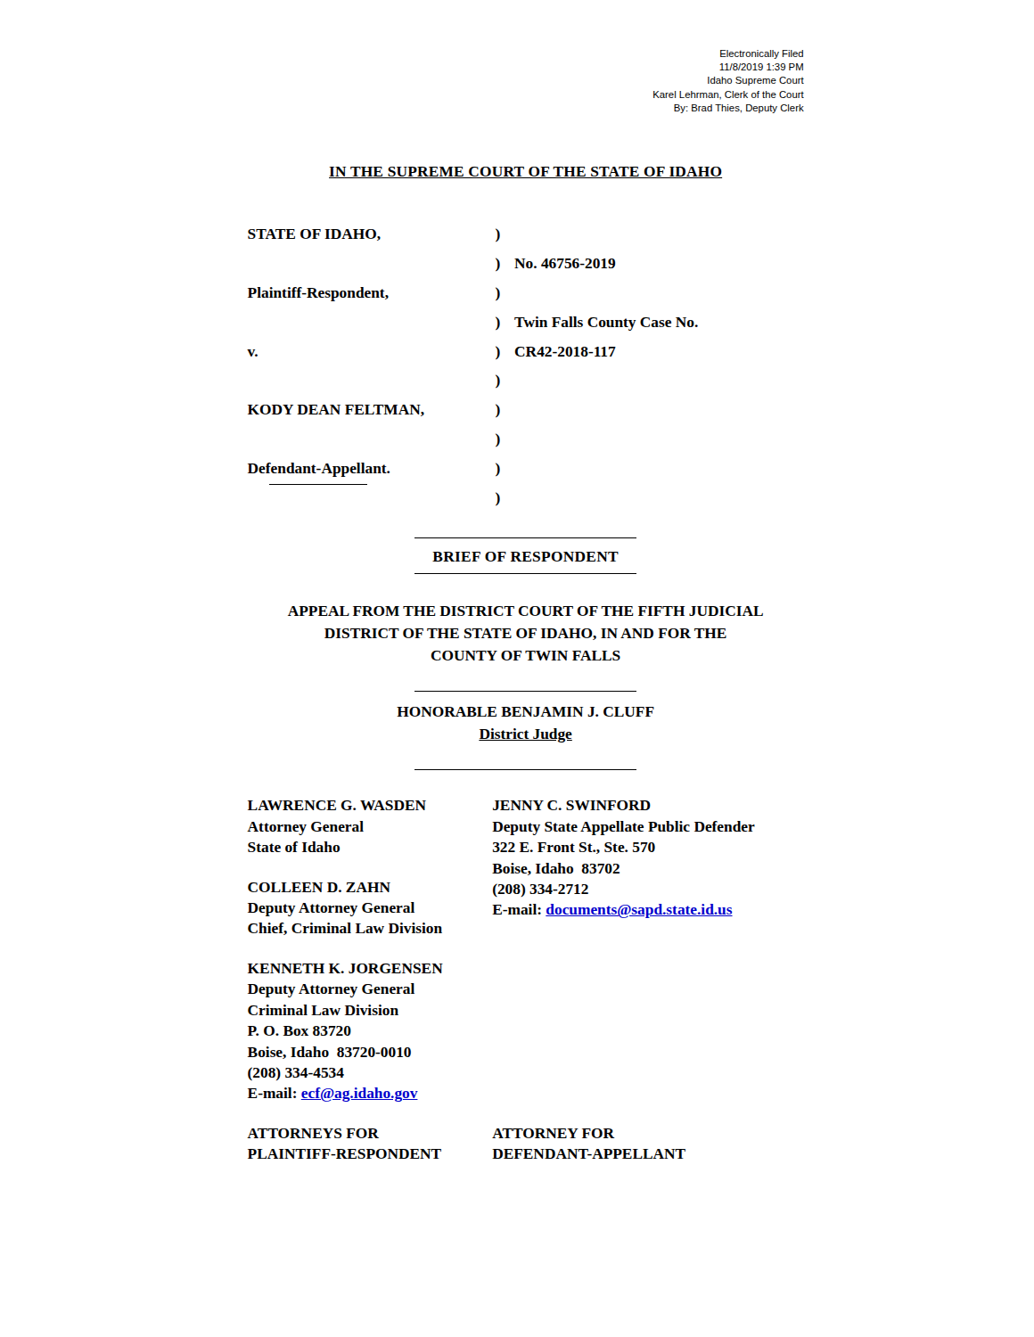Electronically Filed
11/8/2019 1:39 PM
Idaho Supreme Court
Karel Lehrman, Clerk of the Court
By: Brad Thies, Deputy Clerk
IN THE SUPREME COURT OF THE STATE OF IDAHO
| STATE OF IDAHO, | ) | |
| | ) | No. 46756-2019 |
| Plaintiff-Respondent, | ) | |
| | ) | Twin Falls County Case No. |
| v. | ) | CR42-2018-117 |
| | ) | |
| KODY DEAN FELTMAN, | ) | |
| | ) | |
| Defendant-Appellant. | ) | |
| | ) | |
BRIEF OF RESPONDENT
APPEAL FROM THE DISTRICT COURT OF THE FIFTH JUDICIAL
DISTRICT OF THE STATE OF IDAHO, IN AND FOR THE
COUNTY OF TWIN FALLS
HONORABLE BENJAMIN J. CLUFF
District Judge
| LAWRENCE G. WASDEN Attorney General State of Idaho COLLEEN D. ZAHN Deputy Attorney General Chief, Criminal Law Division KENNETH K. JORGENSEN Deputy Attorney General Criminal Law Division P. O. Box 83720 Boise, Idaho 83720-0010 (208) 334-4534 E-mail: ecf@ag.idaho.gov | JENNY C. SWINFORD Deputy State Appellate Public Defender 322 E. Front St., Ste. 570 Boise, Idaho 83702 (208) 334-2712 E-mail: documents@sapd.state.id.us |
| ATTORNEYS FOR PLAINTIFF-RESPONDENT | ATTORNEY FOR DEFENDANT-APPELLANT |